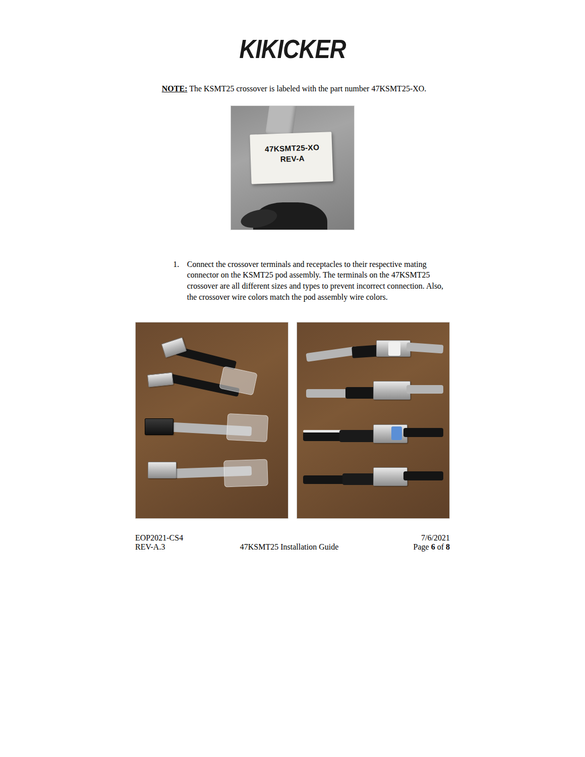KIKICKER
NOTE: The KSMT25 crossover is labeled with the part number 47KSMT25-XO.
47KSMT25-XO
REV-A
Connect the crossover terminals and receptacles to their respective mating connector on the KSMT25 pod assembly. The terminals on the 47KSMT25 crossover are all different sizes and types to prevent incorrect connection. Also, the crossover wire colors match the pod assembly wire colors.
EOP2021-CS4
7/6/2021
REV-A.3
47KSMT25 Installation Guide
Page 6 of 8